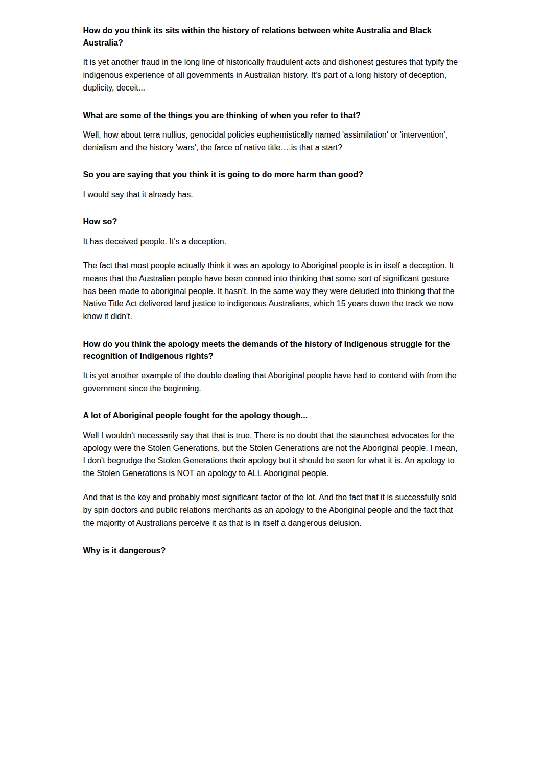How do you think its sits within the history of relations between white Australia and Black Australia?
It is yet another fraud in the long line of historically fraudulent acts and dishonest gestures that typify the indigenous experience of all governments in Australian history. It's part of a long history of deception, duplicity, deceit...
What are some of the things you are thinking of when you refer to that?
Well, how about terra nullius, genocidal policies euphemistically named 'assimilation' or 'intervention', denialism and the history 'wars', the farce of native title….is that a start?
So you are saying that you think it is going to do more harm than good?
I would say that it already has.
How so?
It has deceived people. It's a deception.
The fact that most people actually think it was an apology to Aboriginal people is in itself a deception. It means that the Australian people have been conned into thinking that some sort of significant gesture has been made to aboriginal people. It hasn't. In the same way they were deluded into thinking that the Native Title Act delivered land justice to indigenous Australians, which 15 years down the track we now know it didn't.
How do you think the apology meets the demands of the history of Indigenous struggle for the recognition of Indigenous rights?
It is yet another example of the double dealing that Aboriginal people have had to contend with from the government since the beginning.
A lot of Aboriginal people fought for the apology though...
Well I wouldn't necessarily say that that is true. There is no doubt that the staunchest advocates for the apology were the Stolen Generations, but the Stolen Generations are not the Aboriginal people. I mean, I don't begrudge the Stolen Generations their apology but it should be seen for what it is. An apology to the Stolen Generations is NOT an apology to ALL Aboriginal people.
And that is the key and probably most significant factor of the lot. And the fact that it is successfully sold by spin doctors and public relations merchants as an apology to the Aboriginal people and the fact that the majority of Australians perceive it as that is in itself a dangerous delusion.
Why is it dangerous?